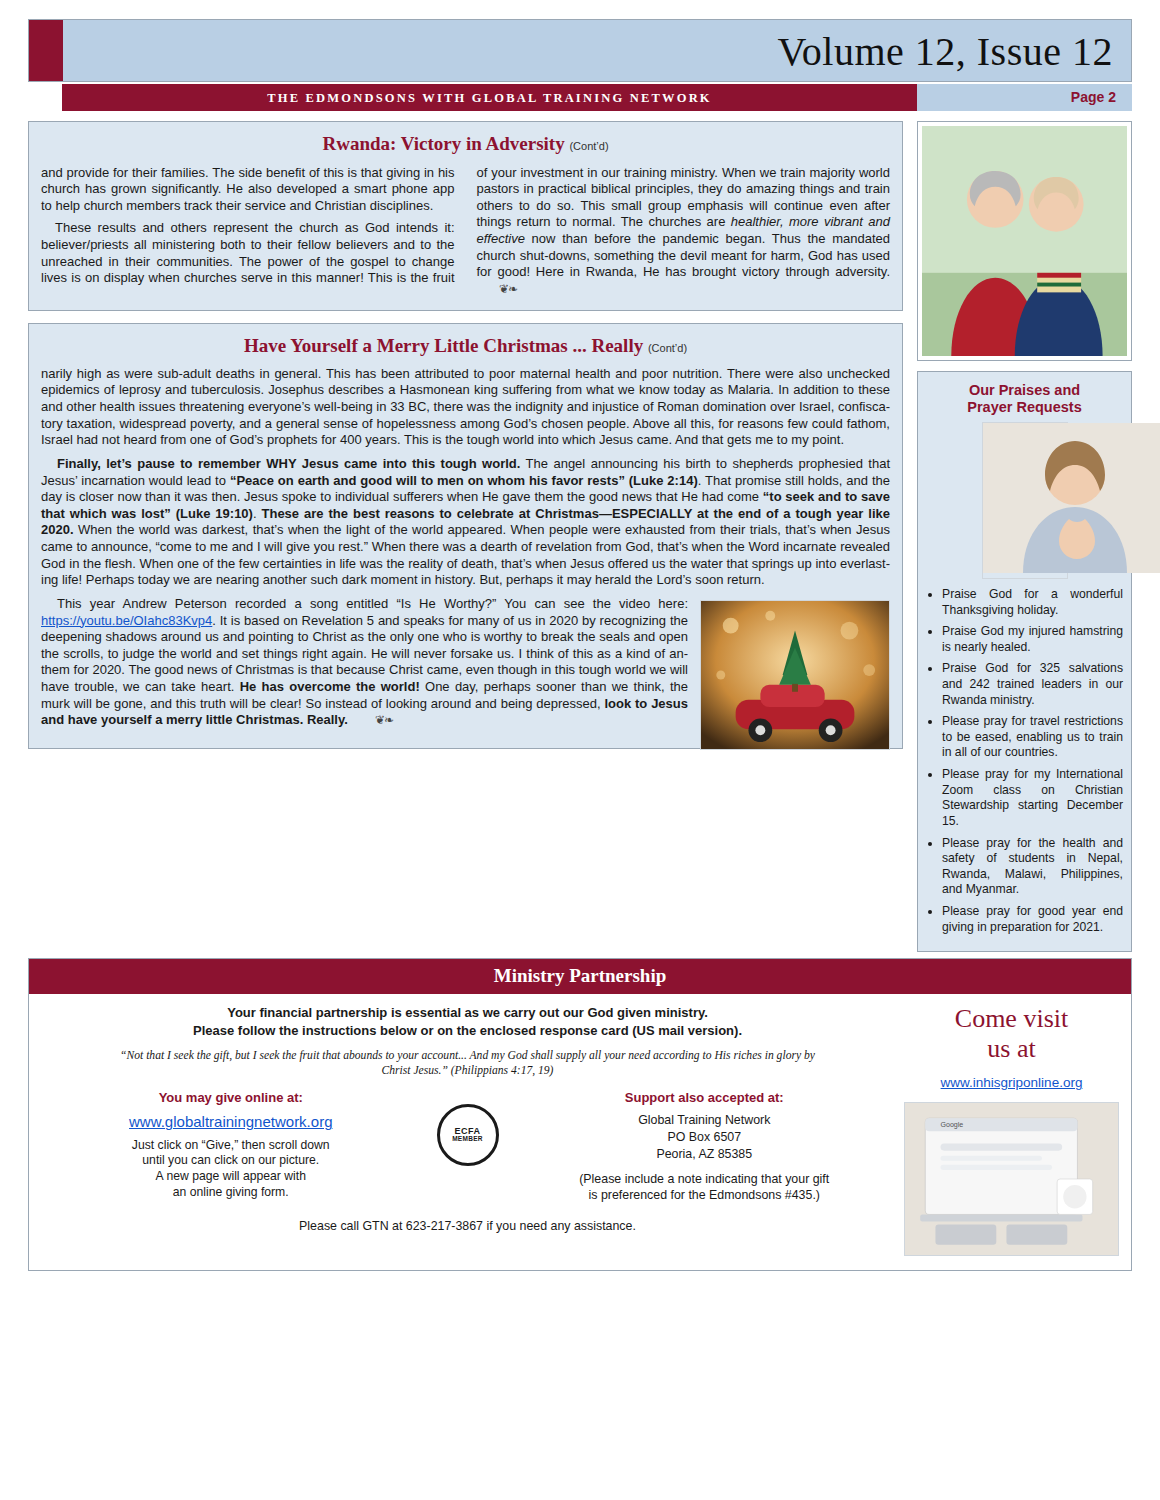Volume 12, Issue 12
THE EDMONDSONS WITH GLOBAL TRAINING NETWORK
Page 2
Rwanda: Victory in Adversity (Cont’d)
and provide for their families. The side benefit of this is that giving in his church has grown significantly. He also developed a smart phone app to help church members track their service and Christian disciplines.
These results and others represent the church as God intends it: believer/priests all ministering both to their fellow believers and to the unreached in their communities. The power of the gospel to change lives is on display when churches serve in this manner! This is the fruit of your investment in our training ministry. When we train majority world pastors in practical biblical principles, they do amazing things and train others to do so. This small group emphasis will continue even after things return to normal. The churches are healthier, more vibrant and effective now than before the pandemic began. Thus the mandated church shut-downs, something the devil meant for harm, God has used for good! Here in Rwanda, He has brought victory through adversity. ❦❧
Have Yourself a Merry Little Christmas ... Really (Cont’d)
narily high as were sub-adult deaths in general. This has been attributed to poor maternal health and poor nutrition. There were also unchecked epidemics of leprosy and tuberculosis. Josephus describes a Hasmonean king suffering from what we know today as Malaria. In addition to these and other health issues threatening everyone’s well-being in 33 BC, there was the indignity and injustice of Roman domination over Israel, confiscatory taxation, widespread poverty, and a general sense of hopelessness among God’s chosen people. Above all this, for reasons few could fathom, Israel had not heard from one of God’s prophets for 400 years. This is the tough world into which Jesus came. And that gets me to my point.
Finally, let’s pause to remember WHY Jesus came into this tough world. The angel announcing his birth to shepherds prophesied that Jesus’ incarnation would lead to “Peace on earth and good will to men on whom his favor rests” (Luke 2:14). That promise still holds, and the day is closer now than it was then. Jesus spoke to individual sufferers when He gave them the good news that He had come “to seek and to save that which was lost” (Luke 19:10). These are the best reasons to celebrate at Christmas—ESPECIALLY at the end of a tough year like 2020. When the world was darkest, that’s when the light of the world appeared. When people were exhausted from their trials, that’s when Jesus came to announce, “come to me and I will give you rest.” When there was a dearth of revelation from God, that’s when the Word incarnate revealed God in the flesh. When one of the few certainties in life was the reality of death, that’s when Jesus offered us the water that springs up into everlasting life! Perhaps today we are nearing another such dark moment in history. But, perhaps it may herald the Lord’s soon return.
This year Andrew Peterson recorded a song entitled “Is He Worthy?” You can see the video here: https://youtu.be/OIahc83Kvp4. It is based on Revelation 5 and speaks for many of us in 2020 by recognizing the deepening shadows around us and pointing to Christ as the only one who is worthy to break the seals and open the scrolls, to judge the world and set things right again. He will never forsake us. I think of this as a kind of anthem for 2020. The good news of Christmas is that because Christ came, even though in this tough world we will have trouble, we can take heart. He has overcome the world! One day, perhaps sooner than we think, the murk will be gone, and this truth will be clear! So instead of looking around and being depressed, look to Jesus and have yourself a merry little Christmas. Really. ❦❧
Our Praises and
Prayer Requests
Praise God for a wonderful Thanksgiving holiday.
Praise God my injured hamstring is nearly healed.
Praise God for 325 salvations and 242 trained leaders in our Rwanda ministry.
Please pray for travel restrictions to be eased, enabling us to train in all of our countries.
Please pray for my International Zoom class on Christian Stewardship starting December 15.
Please pray for the health and safety of students in Nepal, Rwanda, Malawi, Philippines, and Myanmar.
Please pray for good year end giving in preparation for 2021.
Ministry Partnership
Your financial partnership is essential as we carry out our God given ministry.
Please follow the instructions below or on the enclosed response card (US mail version).
“Not that I seek the gift, but I seek the fruit that abounds to your account... And my God shall supply all your need according to His riches in glory by Christ Jesus.” (Philippians 4:17, 19)
You may give online at:
www.globaltrainingnetwork.org
Just click on “Give,” then scroll down
until you can click on our picture.
A new page will appear with
an online giving form.
ECFA
MEMBER
Support also accepted at:
Global Training Network
PO Box 6507
Peoria, AZ 85385 (Please include a note indicating that your gift
is preferenced for the Edmondsons #435.)
Please call GTN at 623-217-3867 if you need any assistance.
Come visit
us at
www.inhisgriponline.org